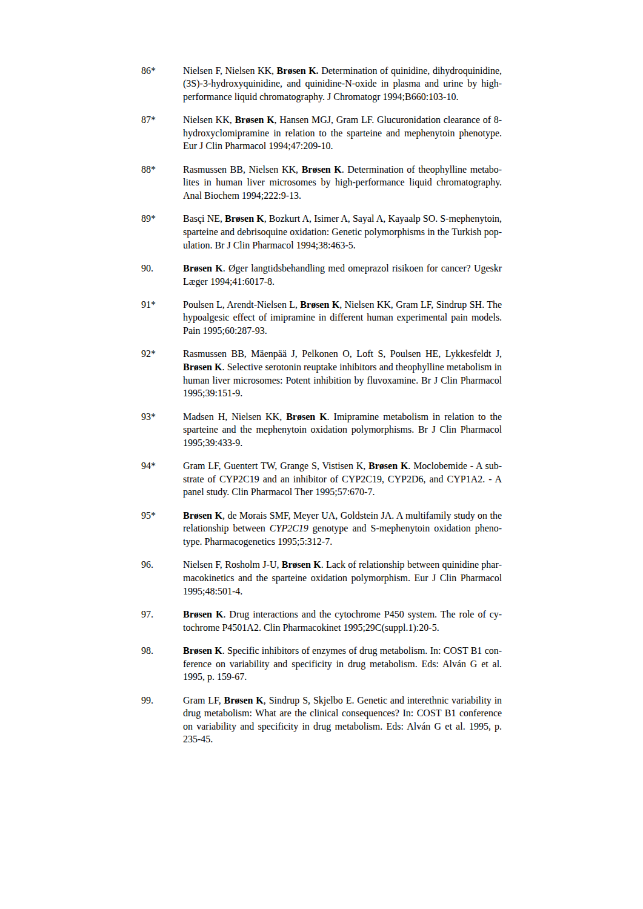86* Nielsen F, Nielsen KK, Brøsen K. Determination of quinidine, dihydroquinidine, (3S)-3-hydroxyquinidine, and quinidine-N-oxide in plasma and urine by high-performance liquid chromatography. J Chromatogr 1994;B660:103-10.
87* Nielsen KK, Brøsen K, Hansen MGJ, Gram LF. Glucuronidation clearance of 8-hydroxyclomipramine in relation to the sparteine and mephenytoin phenotype. Eur J Clin Pharmacol 1994;47:209-10.
88* Rasmussen BB, Nielsen KK, Brøsen K. Determination of theophylline metabolites in human liver microsomes by high-performance liquid chromatography. Anal Biochem 1994;222:9-13.
89* Basçi NE, Brøsen K, Bozkurt A, Isimer A, Sayal A, Kayaalp SO. S-mephenytoin, sparteine and debrisoquine oxidation: Genetic polymorphisms in the Turkish population. Br J Clin Pharmacol 1994;38:463-5.
90. Brøsen K. Øger langtidsbehandling med omeprazol risikoen for cancer? Ugeskr Læger 1994;41:6017-8.
91* Poulsen L, Arendt-Nielsen L, Brøsen K, Nielsen KK, Gram LF, Sindrup SH. The hypoalgesic effect of imipramine in different human experimental pain models. Pain 1995;60:287-93.
92* Rasmussen BB, Mäenpää J, Pelkonen O, Loft S, Poulsen HE, Lykkesfeldt J, Brøsen K. Selective serotonin reuptake inhibitors and theophylline metabolism in human liver microsomes: Potent inhibition by fluvoxamine. Br J Clin Pharmacol 1995;39:151-9.
93* Madsen H, Nielsen KK, Brøsen K. Imipramine metabolism in relation to the sparteine and the mephenytoin oxidation polymorphisms. Br J Clin Pharmacol 1995;39:433-9.
94* Gram LF, Guentert TW, Grange S, Vistisen K, Brøsen K. Moclobemide - A substrate of CYP2C19 and an inhibitor of CYP2C19, CYP2D6, and CYP1A2. - A panel study. Clin Pharmacol Ther 1995;57:670-7.
95* Brøsen K, de Morais SMF, Meyer UA, Goldstein JA. A multifamily study on the relationship between CYP2C19 genotype and S-mephenytoin oxidation phenotype. Pharmacogenetics 1995;5:312-7.
96. Nielsen F, Rosholm J-U, Brøsen K. Lack of relationship between quinidine pharmacokinetics and the sparteine oxidation polymorphism. Eur J Clin Pharmacol 1995;48:501-4.
97. Brøsen K. Drug interactions and the cytochrome P450 system. The role of cytochrome P4501A2. Clin Pharmacokinet 1995;29C(suppl.1):20-5.
98. Brøsen K. Specific inhibitors of enzymes of drug metabolism. In: COST B1 conference on variability and specificity in drug metabolism. Eds: Alván G et al. 1995, p. 159-67.
99. Gram LF, Brøsen K, Sindrup S, Skjelbo E. Genetic and interethnic variability in drug metabolism: What are the clinical consequences? In: COST B1 conference on variability and specificity in drug metabolism. Eds: Alván G et al. 1995, p. 235-45.